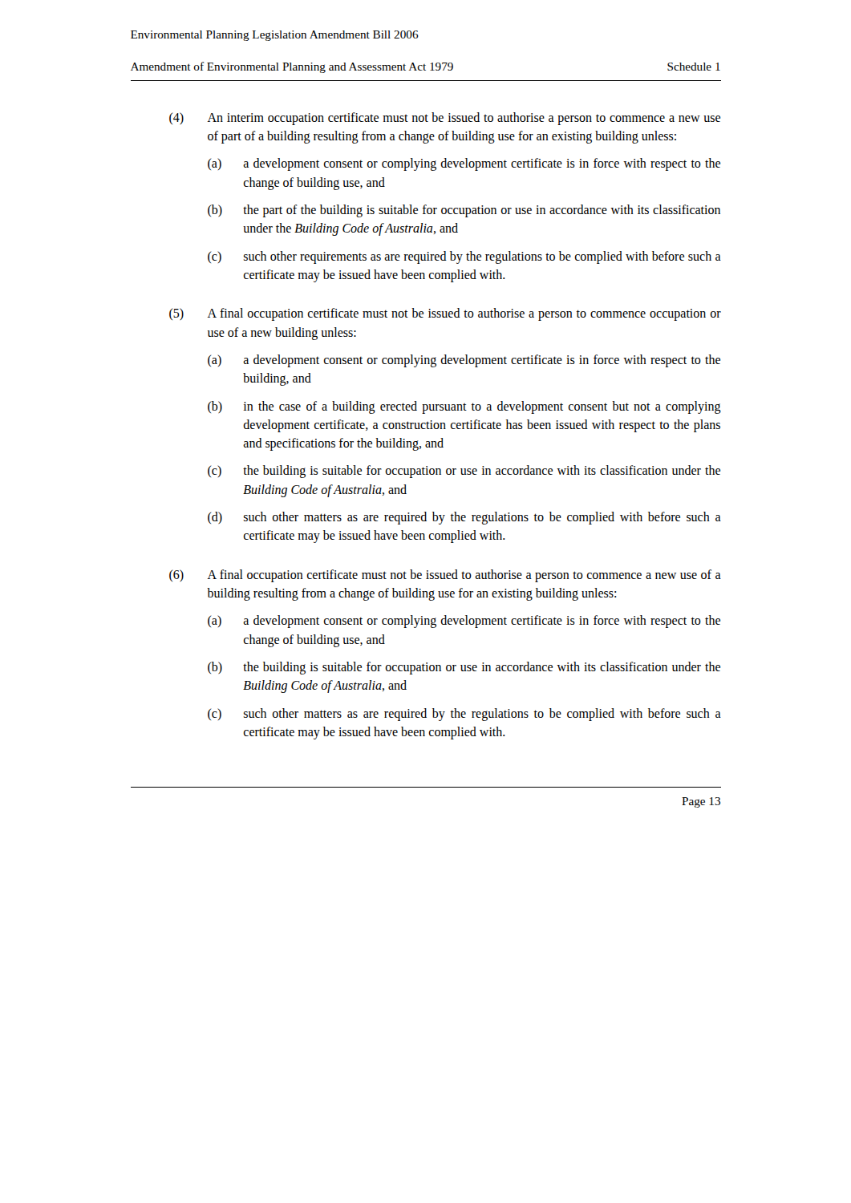Environmental Planning Legislation Amendment Bill 2006
Amendment of Environmental Planning and Assessment Act 1979 Schedule 1
(4)
An interim occupation certificate must not be issued to authorise a person to commence a new use of part of a building resulting from a change of building use for an existing building unless:
(a) a development consent or complying development certificate is in force with respect to the change of building use, and
(b) the part of the building is suitable for occupation or use in accordance with its classification under the Building Code of Australia, and
(c) such other requirements as are required by the regulations to be complied with before such a certificate may be issued have been complied with.
(5)
A final occupation certificate must not be issued to authorise a person to commence occupation or use of a new building unless:
(a) a development consent or complying development certificate is in force with respect to the building, and
(b) in the case of a building erected pursuant to a development consent but not a complying development certificate, a construction certificate has been issued with respect to the plans and specifications for the building, and
(c) the building is suitable for occupation or use in accordance with its classification under the Building Code of Australia, and
(d) such other matters as are required by the regulations to be complied with before such a certificate may be issued have been complied with.
(6)
A final occupation certificate must not be issued to authorise a person to commence a new use of a building resulting from a change of building use for an existing building unless:
(a) a development consent or complying development certificate is in force with respect to the change of building use, and
(b) the building is suitable for occupation or use in accordance with its classification under the Building Code of Australia, and
(c) such other matters as are required by the regulations to be complied with before such a certificate may be issued have been complied with.
Page 13